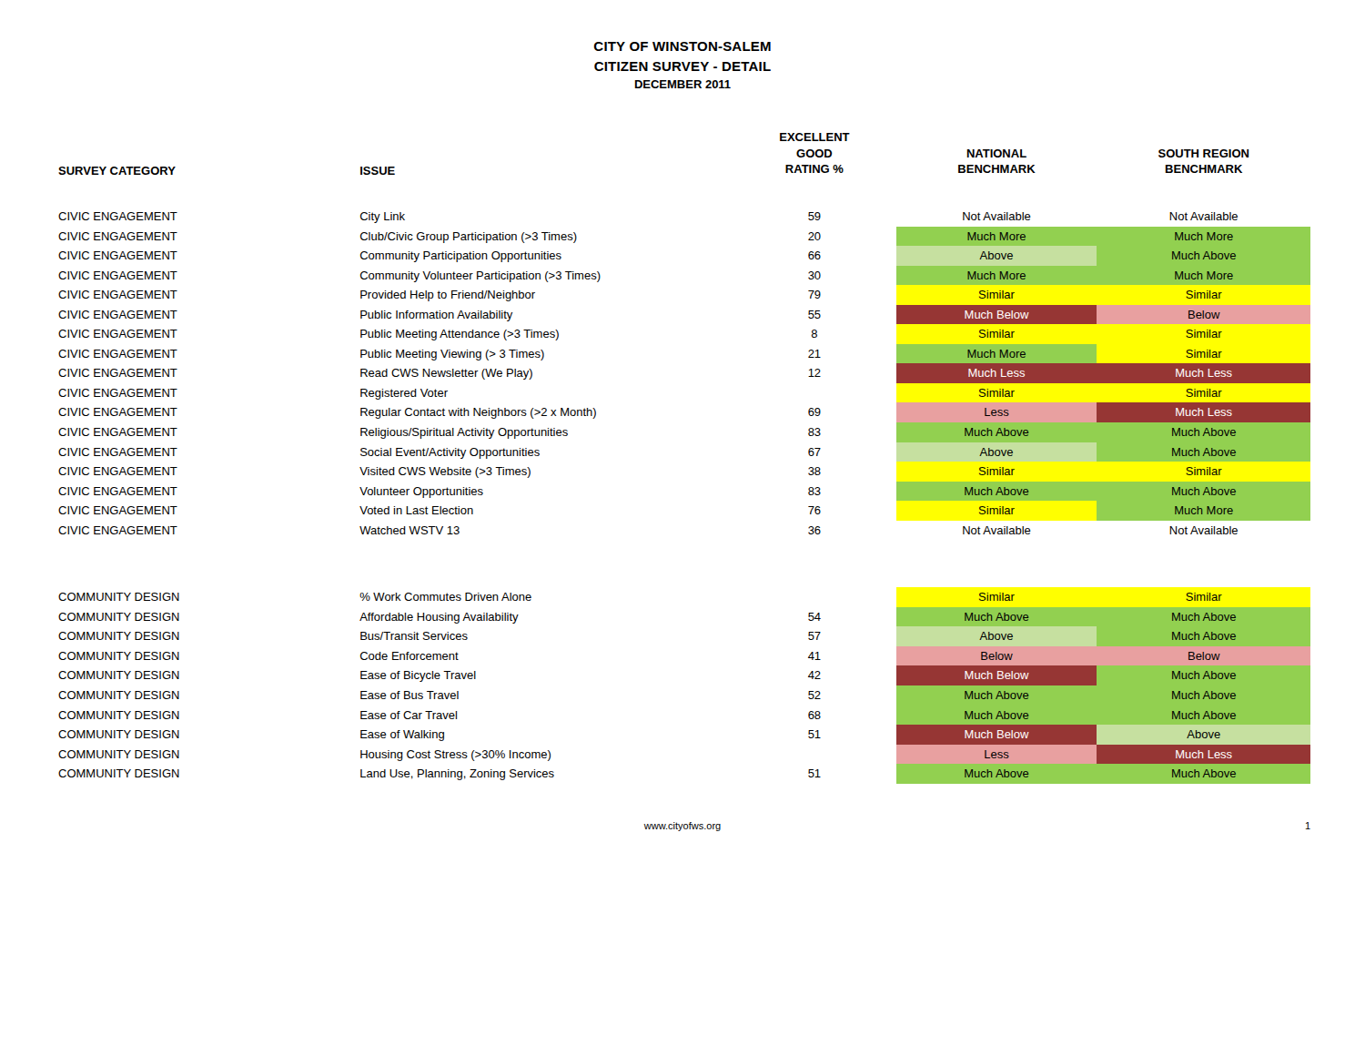CITY OF WINSTON-SALEM
CITIZEN SURVEY - DETAIL
DECEMBER 2011
| SURVEY CATEGORY | ISSUE | EXCELLENT GOOD RATING % | NATIONAL BENCHMARK | SOUTH REGION BENCHMARK |
| --- | --- | --- | --- | --- |
| CIVIC ENGAGEMENT | City Link | 59 | Not Available | Not Available |
| CIVIC ENGAGEMENT | Club/Civic Group Participation (>3 Times) | 20 | Much More | Much More |
| CIVIC ENGAGEMENT | Community Participation Opportunities | 66 | Above | Much Above |
| CIVIC ENGAGEMENT | Community Volunteer Participation (>3 Times) | 30 | Much More | Much More |
| CIVIC ENGAGEMENT | Provided Help to Friend/Neighbor | 79 | Similar | Similar |
| CIVIC ENGAGEMENT | Public Information Availability | 55 | Much Below | Below |
| CIVIC ENGAGEMENT | Public Meeting Attendance (>3 Times) | 8 | Similar | Similar |
| CIVIC ENGAGEMENT | Public Meeting Viewing (> 3 Times) | 21 | Much More | Similar |
| CIVIC ENGAGEMENT | Read CWS Newsletter (We Play) | 12 | Much Less | Much Less |
| CIVIC ENGAGEMENT | Registered Voter | | Similar | Similar |
| CIVIC ENGAGEMENT | Regular Contact with Neighbors (>2 x Month) | 69 | Less | Much Less |
| CIVIC ENGAGEMENT | Religious/Spiritual Activity Opportunities | 83 | Much Above | Much Above |
| CIVIC ENGAGEMENT | Social Event/Activity Opportunities | 67 | Above | Much Above |
| CIVIC ENGAGEMENT | Visited CWS Website (>3 Times) | 38 | Similar | Similar |
| CIVIC ENGAGEMENT | Volunteer Opportunities | 83 | Much Above | Much Above |
| CIVIC ENGAGEMENT | Voted in Last Election | 76 | Similar | Much More |
| CIVIC ENGAGEMENT | Watched WSTV 13 | 36 | Not Available | Not Available |
| COMMUNITY DESIGN | % Work Commutes Driven Alone | | Similar | Similar |
| COMMUNITY DESIGN | Affordable Housing Availability | 54 | Much Above | Much Above |
| COMMUNITY DESIGN | Bus/Transit Services | 57 | Above | Much Above |
| COMMUNITY DESIGN | Code Enforcement | 41 | Below | Below |
| COMMUNITY DESIGN | Ease of Bicycle Travel | 42 | Much Below | Much Above |
| COMMUNITY DESIGN | Ease of Bus Travel | 52 | Much Above | Much Above |
| COMMUNITY DESIGN | Ease of Car Travel | 68 | Much Above | Much Above |
| COMMUNITY DESIGN | Ease of Walking | 51 | Much Below | Above |
| COMMUNITY DESIGN | Housing Cost Stress (>30% Income) | | Less | Much Less |
| COMMUNITY DESIGN | Land Use, Planning, Zoning Services | 51 | Much Above | Much Above |
www.cityofws.org
1